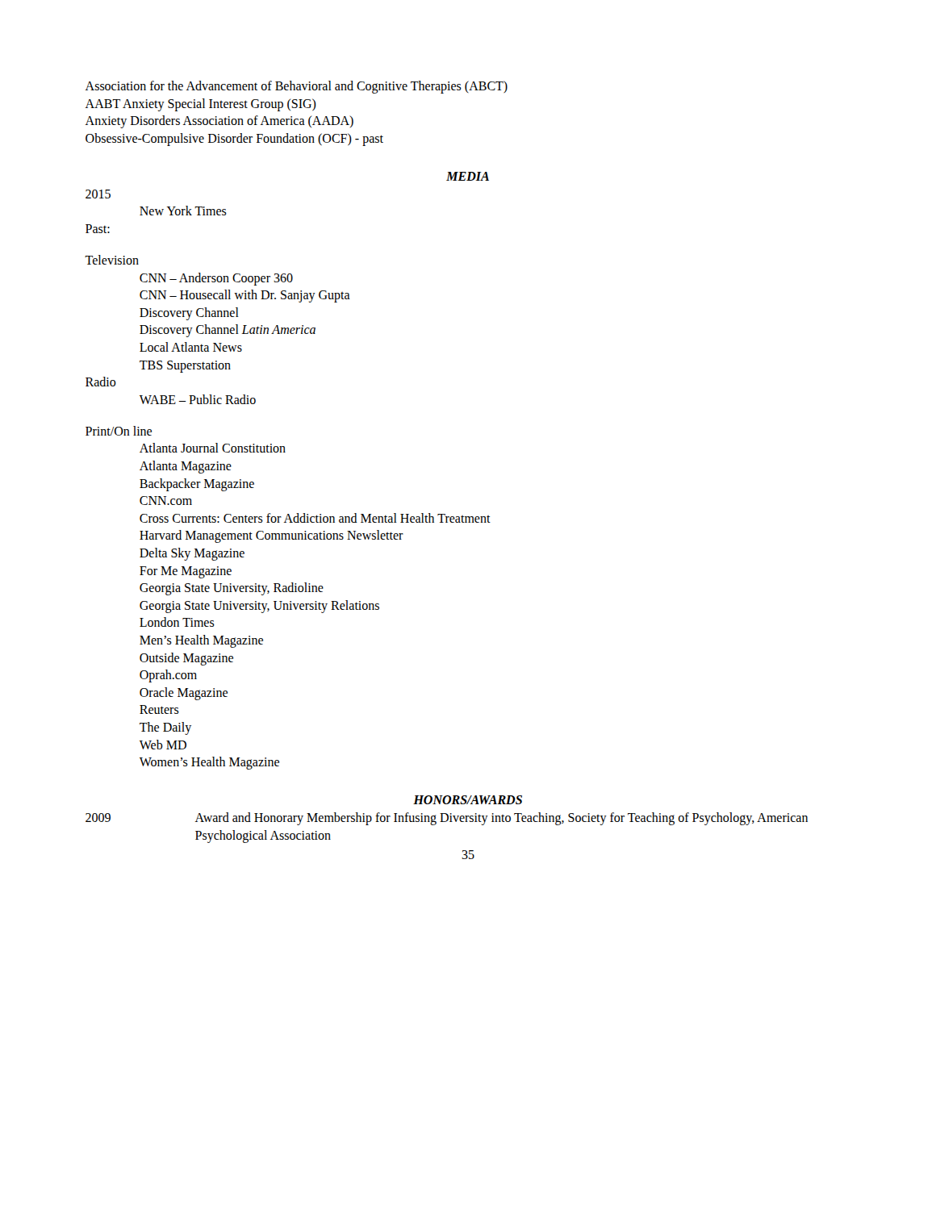Association for the Advancement of Behavioral and Cognitive Therapies (ABCT)
AABT Anxiety Special Interest Group (SIG)
Anxiety Disorders Association of America (AADA)
Obsessive-Compulsive Disorder Foundation (OCF) - past
MEDIA
2015
New York Times
Past:
Television
CNN – Anderson Cooper 360
CNN – Housecall with Dr. Sanjay Gupta
Discovery Channel
Discovery Channel Latin America
Local Atlanta News
TBS Superstation
Radio
WABE – Public Radio
Print/On line
Atlanta Journal Constitution
Atlanta Magazine
Backpacker Magazine
CNN.com
Cross Currents: Centers for Addiction and Mental Health Treatment
Harvard Management Communications Newsletter
Delta Sky Magazine
For Me Magazine
Georgia State University, Radioline
Georgia State University, University Relations
London Times
Men’s Health Magazine
Outside Magazine
Oprah.com
Oracle Magazine
Reuters
The Daily
Web MD
Women’s Health Magazine
HONORS/AWARDS
2009
Award and Honorary Membership for Infusing Diversity into Teaching, Society for Teaching of Psychology, American Psychological Association
35